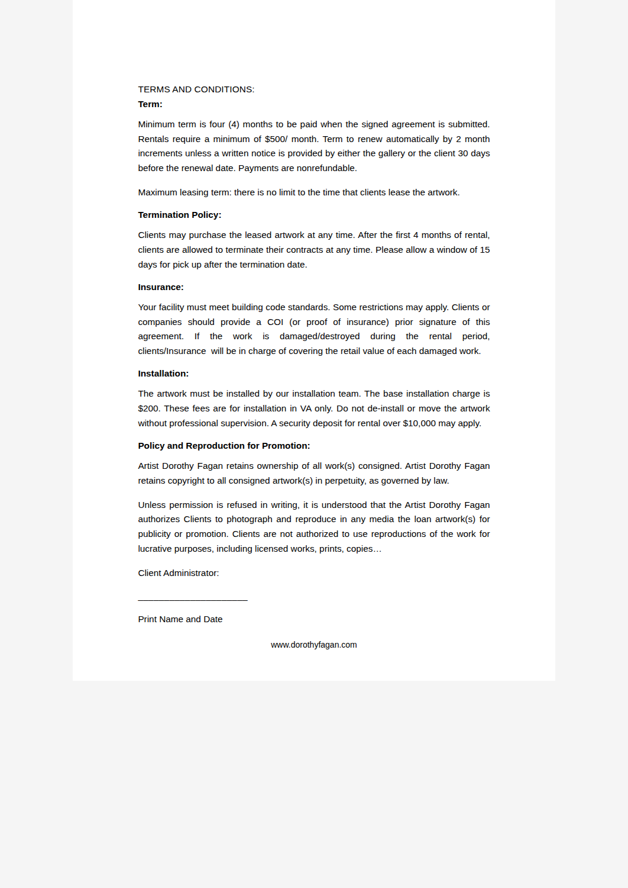TERMS AND CONDITIONS:
Term:
Minimum term is four (4) months to be paid when the signed agreement is submitted. Rentals require a minimum of $500/ month. Term to renew automatically by 2 month increments unless a written notice is provided by either the gallery or the client 30 days before the renewal date. Payments are nonrefundable.
Maximum leasing term: there is no limit to the time that clients lease the artwork.
Termination Policy:
Clients may purchase the leased artwork at any time. After the first 4 months of rental, clients are allowed to terminate their contracts at any time. Please allow a window of 15 days for pick up after the termination date.
Insurance:
Your facility must meet building code standards. Some restrictions may apply. Clients or companies should provide a COI (or proof of insurance) prior signature of this agreement. If the work is damaged/destroyed during the rental period, clients/Insurance will be in charge of covering the retail value of each damaged work.
Installation:
The artwork must be installed by our installation team. The base installation charge is $200. These fees are for installation in VA only. Do not de-install or move the artwork without professional supervision. A security deposit for rental over $10,000 may apply.
Policy and Reproduction for Promotion:
Artist Dorothy Fagan retains ownership of all work(s) consigned. Artist Dorothy Fagan retains copyright to all consigned artwork(s) in perpetuity, as governed by law.
Unless permission is refused in writing, it is understood that the Artist Dorothy Fagan authorizes Clients to photograph and reproduce in any media the loan artwork(s) for publicity or promotion. Clients are not authorized to use reproductions of the work for lucrative purposes, including licensed works, prints, copies…
Client Administrator:
_____________________
Print Name and Date
www.dorothyfagan.com